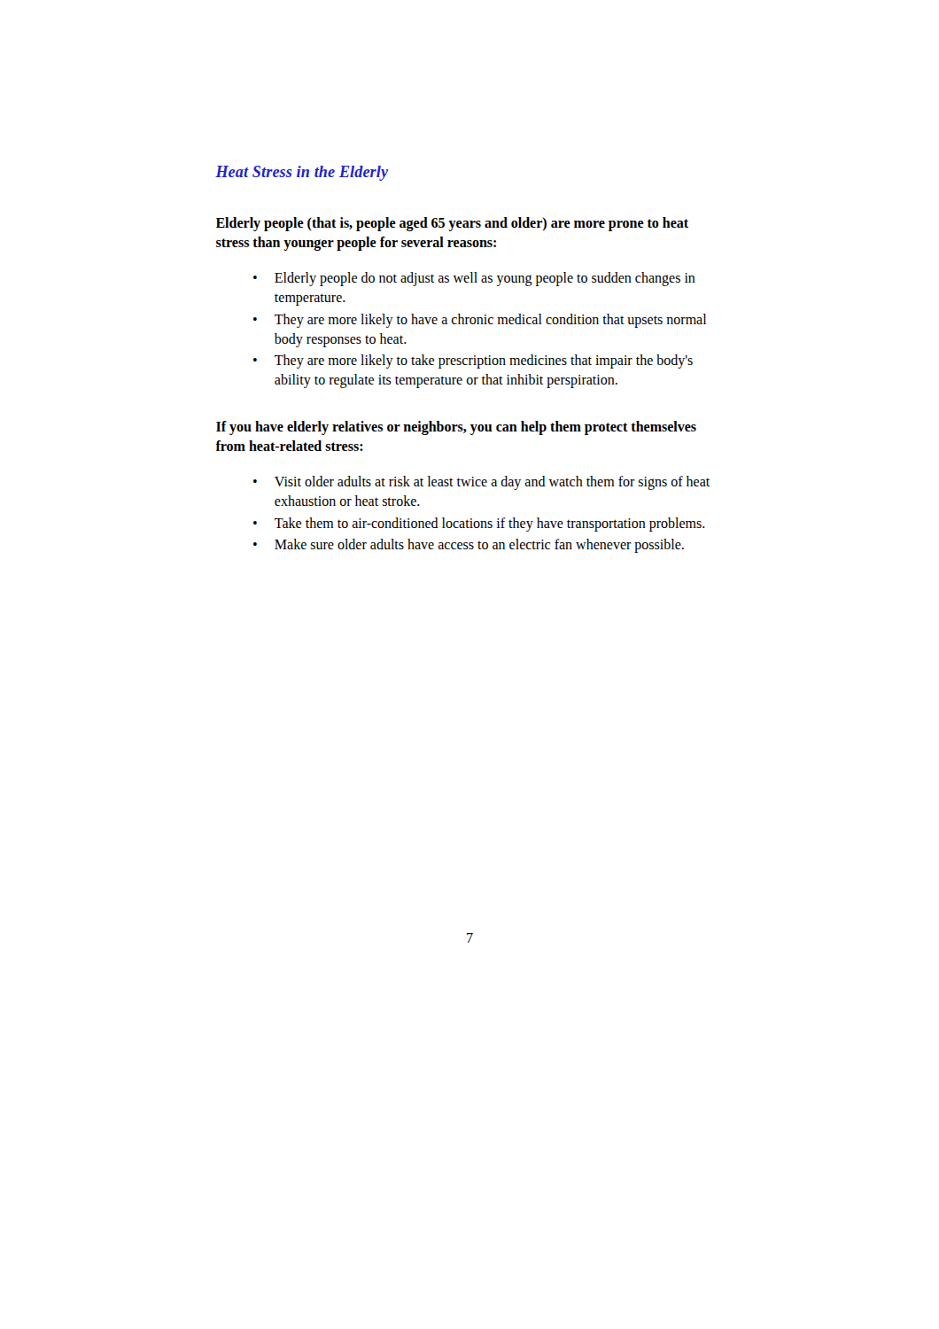Heat Stress in the Elderly
Elderly people (that is, people aged 65 years and older) are more prone to heat stress than younger people for several reasons:
Elderly people do not adjust as well as young people to sudden changes in temperature.
They are more likely to have a chronic medical condition that upsets normal body responses to heat.
They are more likely to take prescription medicines that impair the body's ability to regulate its temperature or that inhibit perspiration.
If you have elderly relatives or neighbors, you can help them protect themselves from heat-related stress:
Visit older adults at risk at least twice a day and watch them for signs of heat exhaustion or heat stroke.
Take them to air-conditioned locations if they have transportation problems.
Make sure older adults have access to an electric fan whenever possible.
7